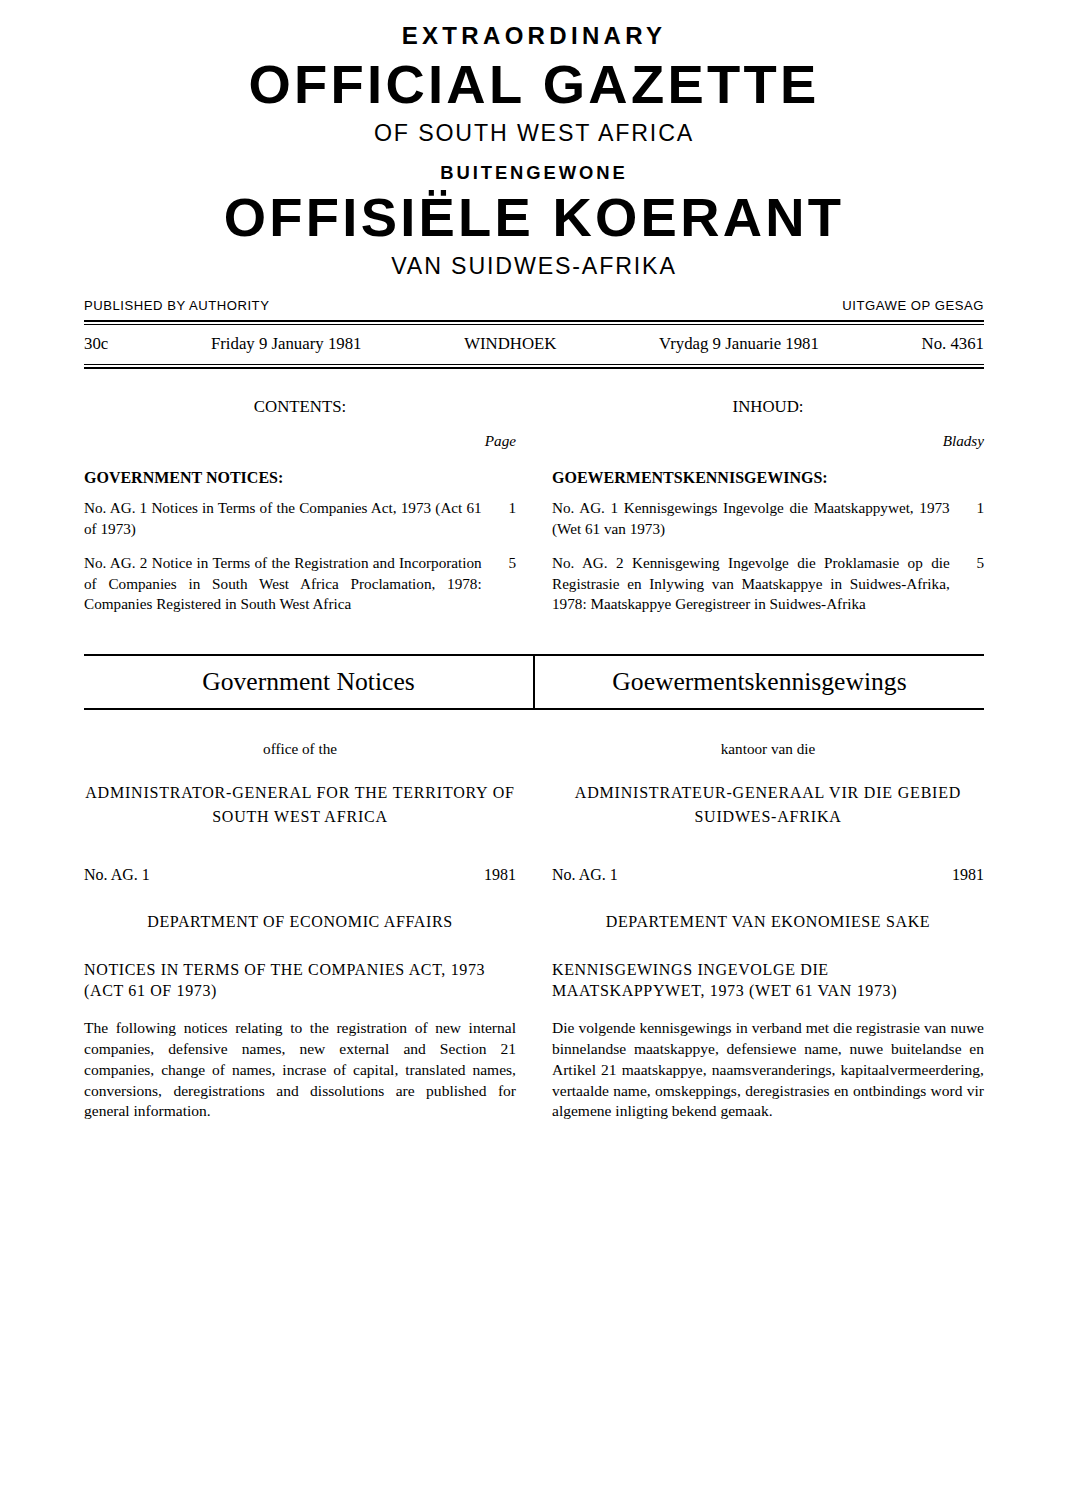EXTRAORDINARY
OFFICIAL GAZETTE
OF SOUTH WEST AFRICA
BUITENGEWONE
OFFISIËLE KOERANT
VAN SUIDWES-AFRIKA
PUBLISHED BY AUTHORITY UITGAWE OP GESAG
30c Friday 9 January 1981 WINDHOEK Vrydag 9 Januarie 1981 No. 4361
CONTENTS:
INHOUD:
Page
Bladsy
GOVERNMENT NOTICES:
No. AG. 1 Notices in Terms of the Companies Act, 1973 (Act 61 of 1973)
1
No. AG. 2 Notice in Terms of the Registration and Incorporation of Companies in South West Africa Proclamation, 1978: Companies Registered in South West Africa
5
GOEWERMENTSKENNISGEWINGS:
No. AG. 1 Kennisgewings Ingevolge die Maatskappywet, 1973 (Wet 61 van 1973)
1
No. AG. 2 Kennisgewing Ingevolge die Proklamasie op die Registrasie en Inlywing van Maatskappye in Suidwes-Afrika, 1978: Maatskappye Geregistreer in Suidwes-Afrika
5
Government Notices
Goewermentskennisgewings
office of the
ADMINISTRATOR-GENERAL FOR THE TERRITORY OF SOUTH WEST AFRICA
kantoor van die
ADMINISTRATEUR-GENERAAL VIR DIE GEBIED SUIDWES-AFRIKA
No. AG. 11981
No. AG. 11981
DEPARTMENT OF ECONOMIC AFFAIRS
DEPARTEMENT VAN EKONOMIESE SAKE
NOTICES IN TERMS OF THE COMPANIES ACT, 1973 (ACT 61 OF 1973)
The following notices relating to the registration of new internal companies, defensive names, new external and Section 21 companies, change of names, incrase of capital, translated names, conversions, deregistrations and dissolutions are published for general information.
KENNISGEWINGS INGEVOLGE DIE MAATSKAPPYWET, 1973 (WET 61 VAN 1973)
Die volgende kennisgewings in verband met die registrasie van nuwe binnelandse maatskappye, defensiewe name, nuwe buitelandse en Artikel 21 maatskappye, naamsveranderings, kapitaalvermeerdering, vertaalde name, omskeppings, deregistrasies en ontbindings word vir algemene inligting bekend gemaak.